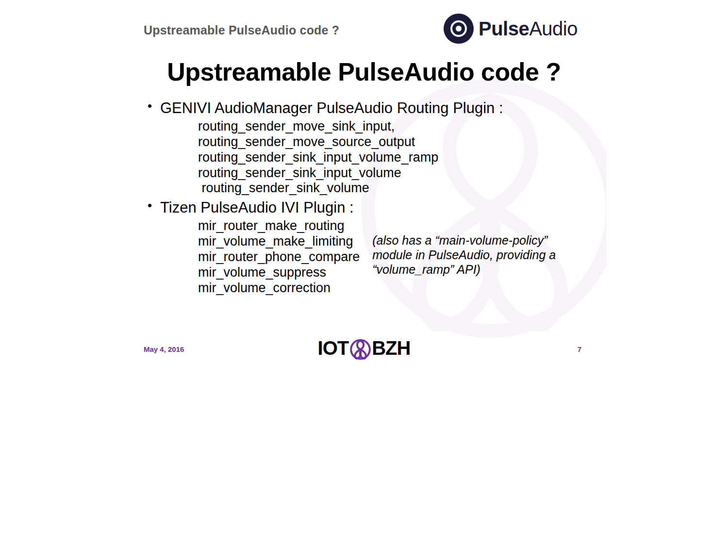Upstreamable PulseAudio code ?
Pulse Audio
Upstreamable PulseAudio code ?
GENIVI AudioManager PulseAudio Routing Plugin :
routing_sender_move_sink_input, routing_sender_move_source_output routing_sender_sink_input_volume_ramp routing_sender_sink_input_volume routing_sender_sink_volume
Tizen PulseAudio IVI Plugin :
mir_router_make_routing mir_volume_make_limiting mir_router_phone_compare mir_volume_suppress mir_volume_correction
(also has a “main-volume-policy” module in PulseAudio, providing a “volume_ramp” API)
May 4, 2016
IOT BZH
7